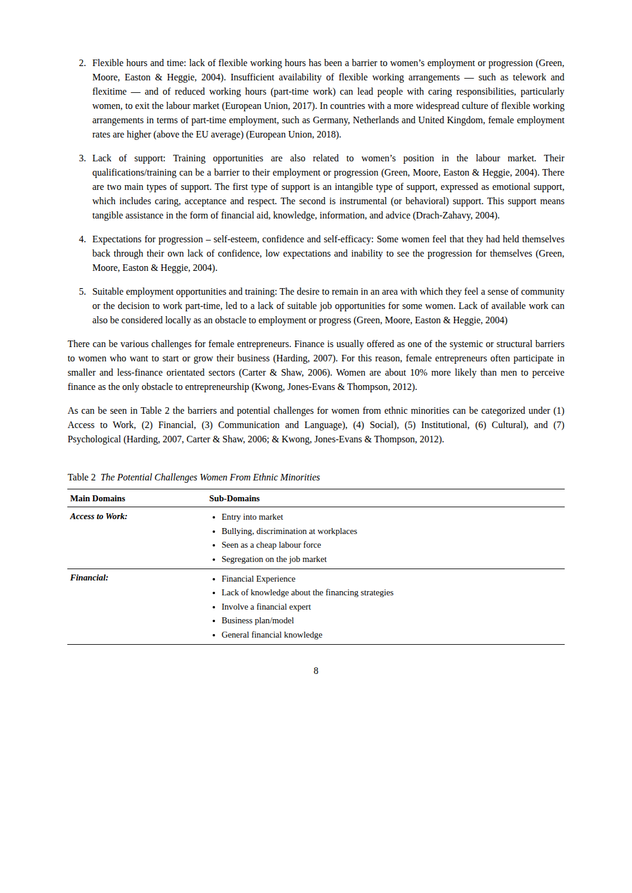Flexible hours and time: lack of flexible working hours has been a barrier to women’s employment or progression (Green, Moore, Easton & Heggie, 2004). Insufficient availability of flexible working arrangements — such as telework and flexitime — and of reduced working hours (part-time work) can lead people with caring responsibilities, particularly women, to exit the labour market (European Union, 2017). In countries with a more widespread culture of flexible working arrangements in terms of part-time employment, such as Germany, Netherlands and United Kingdom, female employment rates are higher (above the EU average) (European Union, 2018).
Lack of support: Training opportunities are also related to women’s position in the labour market. Their qualifications/training can be a barrier to their employment or progression (Green, Moore, Easton & Heggie, 2004). There are two main types of support. The first type of support is an intangible type of support, expressed as emotional support, which includes caring, acceptance and respect. The second is instrumental (or behavioral) support. This support means tangible assistance in the form of financial aid, knowledge, information, and advice (Drach-Zahavy, 2004).
Expectations for progression – self-esteem, confidence and self-efficacy: Some women feel that they had held themselves back through their own lack of confidence, low expectations and inability to see the progression for themselves (Green, Moore, Easton & Heggie, 2004).
Suitable employment opportunities and training: The desire to remain in an area with which they feel a sense of community or the decision to work part-time, led to a lack of suitable job opportunities for some women. Lack of available work can also be considered locally as an obstacle to employment or progress (Green, Moore, Easton & Heggie, 2004)
There can be various challenges for female entrepreneurs. Finance is usually offered as one of the systemic or structural barriers to women who want to start or grow their business (Harding, 2007). For this reason, female entrepreneurs often participate in smaller and less-finance orientated sectors (Carter & Shaw, 2006). Women are about 10% more likely than men to perceive finance as the only obstacle to entrepreneurship (Kwong, Jones-Evans & Thompson, 2012).
As can be seen in Table 2 the barriers and potential challenges for women from ethnic minorities can be categorized under (1) Access to Work, (2) Financial, (3) Communication and Language), (4) Social), (5) Institutional, (6) Cultural), and (7) Psychological (Harding, 2007, Carter & Shaw, 2006; & Kwong, Jones-Evans & Thompson, 2012).
Table 2 The Potential Challenges Women From Ethnic Minorities
| Main Domains | Sub-Domains |
| --- | --- |
| Access to Work: | Entry into market Bullying, discrimination at workplaces Seen as a cheap labour force Segregation on the job market |
| Financial: | Financial Experience Lack of knowledge about the financing strategies Involve a financial expert Business plan/model General financial knowledge |
8